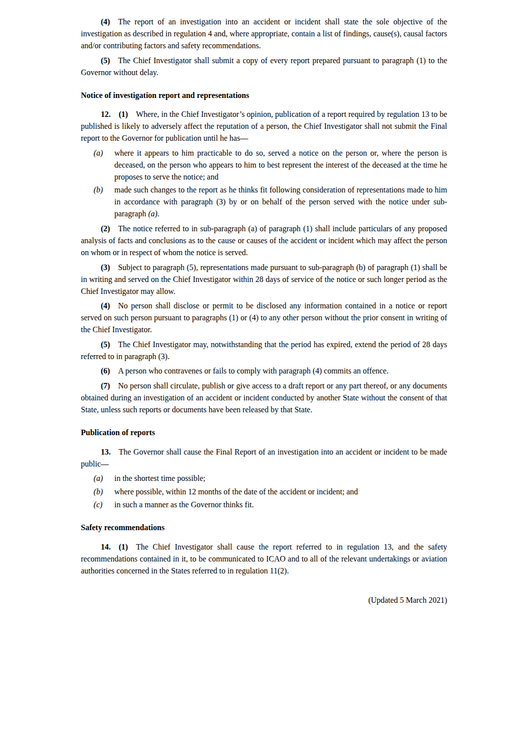(4) The report of an investigation into an accident or incident shall state the sole objective of the investigation as described in regulation 4 and, where appropriate, contain a list of findings, cause(s), causal factors and/or contributing factors and safety recommendations.
(5) The Chief Investigator shall submit a copy of every report prepared pursuant to paragraph (1) to the Governor without delay.
Notice of investigation report and representations
12. (1) Where, in the Chief Investigator’s opinion, publication of a report required by regulation 13 to be published is likely to adversely affect the reputation of a person, the Chief Investigator shall not submit the Final report to the Governor for publication until he has—
(a) where it appears to him practicable to do so, served a notice on the person or, where the person is deceased, on the person who appears to him to best represent the interest of the deceased at the time he proposes to serve the notice; and
(b) made such changes to the report as he thinks fit following consideration of representations made to him in accordance with paragraph (3) by or on behalf of the person served with the notice under sub-paragraph (a).
(2) The notice referred to in sub-paragraph (a) of paragraph (1) shall include particulars of any proposed analysis of facts and conclusions as to the cause or causes of the accident or incident which may affect the person on whom or in respect of whom the notice is served.
(3) Subject to paragraph (5), representations made pursuant to sub-paragraph (b) of paragraph (1) shall be in writing and served on the Chief Investigator within 28 days of service of the notice or such longer period as the Chief Investigator may allow.
(4) No person shall disclose or permit to be disclosed any information contained in a notice or report served on such person pursuant to paragraphs (1) or (4) to any other person without the prior consent in writing of the Chief Investigator.
(5) The Chief Investigator may, notwithstanding that the period has expired, extend the period of 28 days referred to in paragraph (3).
(6) A person who contravenes or fails to comply with paragraph (4) commits an offence.
(7) No person shall circulate, publish or give access to a draft report or any part thereof, or any documents obtained during an investigation of an accident or incident conducted by another State without the consent of that State, unless such reports or documents have been released by that State.
Publication of reports
13. The Governor shall cause the Final Report of an investigation into an accident or incident to be made public—
(a) in the shortest time possible;
(b) where possible, within 12 months of the date of the accident or incident; and
(c) in such a manner as the Governor thinks fit.
Safety recommendations
14. (1) The Chief Investigator shall cause the report referred to in regulation 13, and the safety recommendations contained in it, to be communicated to ICAO and to all of the relevant undertakings or aviation authorities concerned in the States referred to in regulation 11(2).
(Updated 5 March 2021)